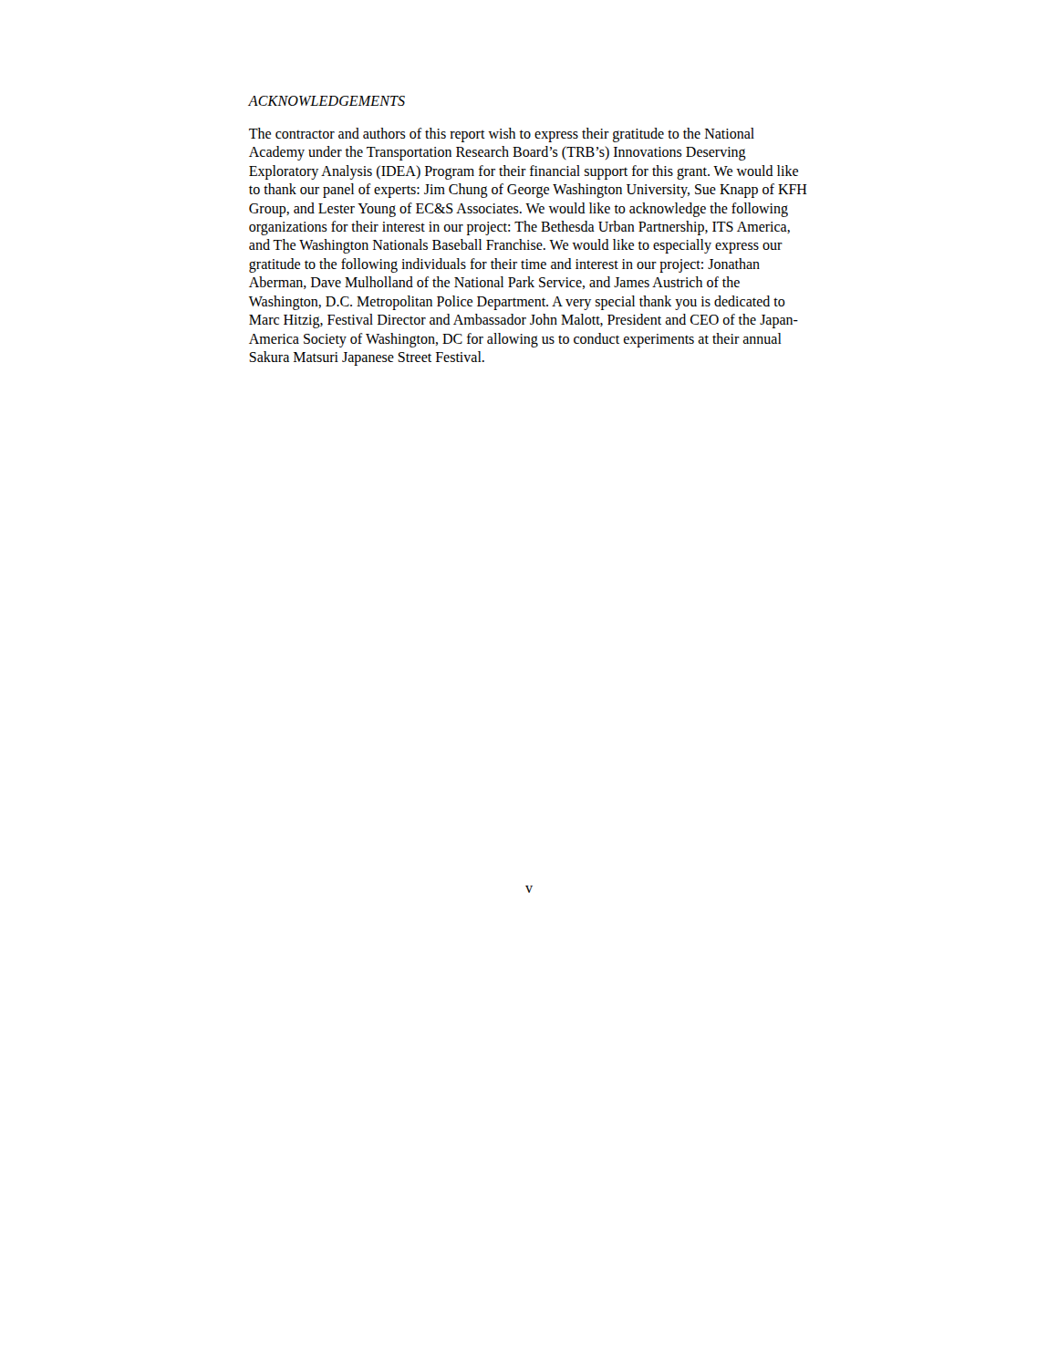ACKNOWLEDGEMENTS
The contractor and authors of this report wish to express their gratitude to the National Academy under the Transportation Research Board’s (TRB’s) Innovations Deserving Exploratory Analysis (IDEA) Program for their financial support for this grant. We would like to thank our panel of experts: Jim Chung of George Washington University, Sue Knapp of KFH Group, and Lester Young of EC&S Associates. We would like to acknowledge the following organizations for their interest in our project: The Bethesda Urban Partnership, ITS America, and The Washington Nationals Baseball Franchise. We would like to especially express our gratitude to the following individuals for their time and interest in our project: Jonathan Aberman, Dave Mulholland of the National Park Service, and James Austrich of the Washington, D.C. Metropolitan Police Department. A very special thank you is dedicated to Marc Hitzig, Festival Director and Ambassador John Malott, President and CEO of the Japan-America Society of Washington, DC for allowing us to conduct experiments at their annual Sakura Matsuri Japanese Street Festival.
v